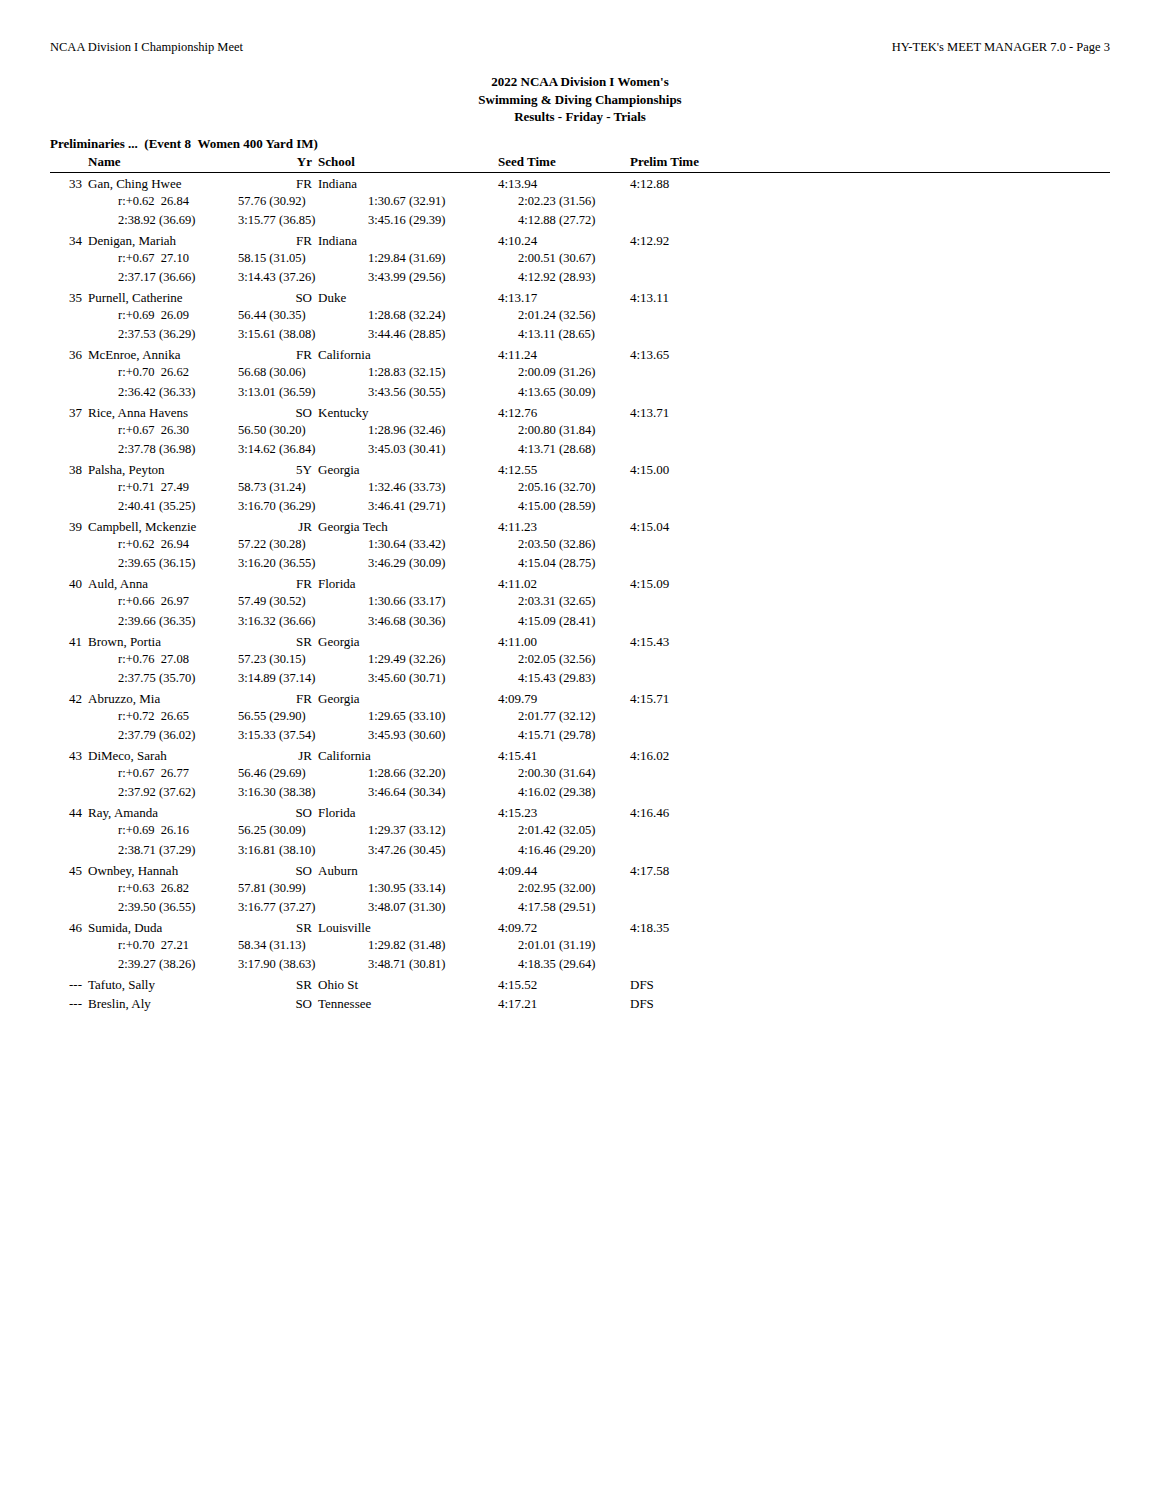NCAA Division I Championship Meet
HY-TEK's MEET MANAGER 7.0 - Page 3
2022 NCAA Division I Women's Swimming & Diving Championships Results - Friday - Trials
Preliminaries ... (Event 8 Women 400 Yard IM)
| | Name | Yr | School | Seed Time | Prelim Time | |
| --- | --- | --- | --- | --- | --- | --- |
| 33 | Gan, Ching Hwee | FR | Indiana | 4:13.94 | 4:12.88 | |
| | r:+0.62 26.84 57.76 (30.92) 1:30.67 (32.91) 2:02.23 (31.56) |
| | 2:38.92 (36.69) 3:15.77 (36.85) 3:45.16 (29.39) 4:12.88 (27.72) |
| 34 | Denigan, Mariah | FR | Indiana | 4:10.24 | 4:12.92 | |
| | r:+0.67 27.10 58.15 (31.05) 1:29.84 (31.69) 2:00.51 (30.67) |
| | 2:37.17 (36.66) 3:14.43 (37.26) 3:43.99 (29.56) 4:12.92 (28.93) |
| 35 | Purnell, Catherine | SO | Duke | 4:13.17 | 4:13.11 | |
| | r:+0.69 26.09 56.44 (30.35) 1:28.68 (32.24) 2:01.24 (32.56) |
| | 2:37.53 (36.29) 3:15.61 (38.08) 3:44.46 (28.85) 4:13.11 (28.65) |
| 36 | McEnroe, Annika | FR | California | 4:11.24 | 4:13.65 | |
| | r:+0.70 26.62 56.68 (30.06) 1:28.83 (32.15) 2:00.09 (31.26) |
| | 2:36.42 (36.33) 3:13.01 (36.59) 3:43.56 (30.55) 4:13.65 (30.09) |
| 37 | Rice, Anna Havens | SO | Kentucky | 4:12.76 | 4:13.71 | |
| | r:+0.67 26.30 56.50 (30.20) 1:28.96 (32.46) 2:00.80 (31.84) |
| | 2:37.78 (36.98) 3:14.62 (36.84) 3:45.03 (30.41) 4:13.71 (28.68) |
| 38 | Palsha, Peyton | 5Y | Georgia | 4:12.55 | 4:15.00 | |
| | r:+0.71 27.49 58.73 (31.24) 1:32.46 (33.73) 2:05.16 (32.70) |
| | 2:40.41 (35.25) 3:16.70 (36.29) 3:46.41 (29.71) 4:15.00 (28.59) |
| 39 | Campbell, Mckenzie | JR | Georgia Tech | 4:11.23 | 4:15.04 | |
| | r:+0.62 26.94 57.22 (30.28) 1:30.64 (33.42) 2:03.50 (32.86) |
| | 2:39.65 (36.15) 3:16.20 (36.55) 3:46.29 (30.09) 4:15.04 (28.75) |
| 40 | Auld, Anna | FR | Florida | 4:11.02 | 4:15.09 | |
| | r:+0.66 26.97 57.49 (30.52) 1:30.66 (33.17) 2:03.31 (32.65) |
| | 2:39.66 (36.35) 3:16.32 (36.66) 3:46.68 (30.36) 4:15.09 (28.41) |
| 41 | Brown, Portia | SR | Georgia | 4:11.00 | 4:15.43 | |
| | r:+0.76 27.08 57.23 (30.15) 1:29.49 (32.26) 2:02.05 (32.56) |
| | 2:37.75 (35.70) 3:14.89 (37.14) 3:45.60 (30.71) 4:15.43 (29.83) |
| 42 | Abruzzo, Mia | FR | Georgia | 4:09.79 | 4:15.71 | |
| | r:+0.72 26.65 56.55 (29.90) 1:29.65 (33.10) 2:01.77 (32.12) |
| | 2:37.79 (36.02) 3:15.33 (37.54) 3:45.93 (30.60) 4:15.71 (29.78) |
| 43 | DiMeco, Sarah | JR | California | 4:15.41 | 4:16.02 | |
| | r:+0.67 26.77 56.46 (29.69) 1:28.66 (32.20) 2:00.30 (31.64) |
| | 2:37.92 (37.62) 3:16.30 (38.38) 3:46.64 (30.34) 4:16.02 (29.38) |
| 44 | Ray, Amanda | SO | Florida | 4:15.23 | 4:16.46 | |
| | r:+0.69 26.16 56.25 (30.09) 1:29.37 (33.12) 2:01.42 (32.05) |
| | 2:38.71 (37.29) 3:16.81 (38.10) 3:47.26 (30.45) 4:16.46 (29.20) |
| 45 | Ownbey, Hannah | SO | Auburn | 4:09.44 | 4:17.58 | |
| | r:+0.63 26.82 57.81 (30.99) 1:30.95 (33.14) 2:02.95 (32.00) |
| | 2:39.50 (36.55) 3:16.77 (37.27) 3:48.07 (31.30) 4:17.58 (29.51) |
| 46 | Sumida, Duda | SR | Louisville | 4:09.72 | 4:18.35 | |
| | r:+0.70 27.21 58.34 (31.13) 1:29.82 (31.48) 2:01.01 (31.19) |
| | 2:39.27 (38.26) 3:17.90 (38.63) 3:48.71 (30.81) 4:18.35 (29.64) |
| --- | Tafuto, Sally | SR | Ohio St | 4:15.52 | DFS | |
| --- | Breslin, Aly | SO | Tennessee | 4:17.21 | DFS | |